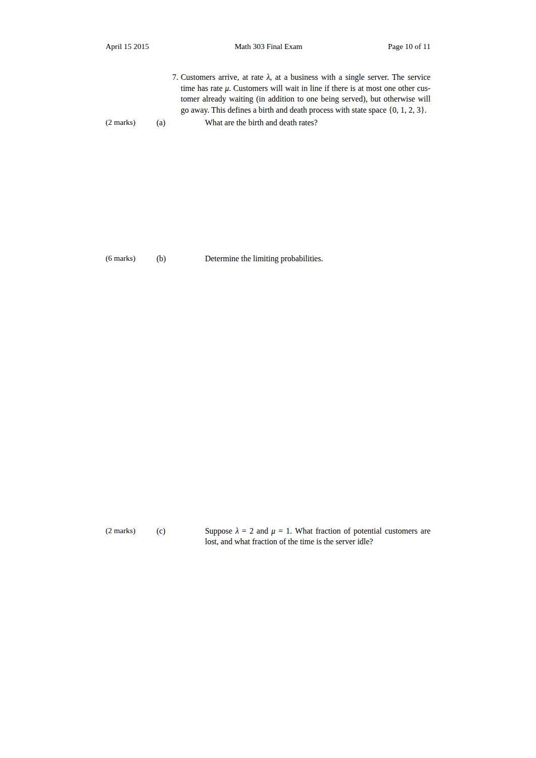April 15 2015
Math 303 Final Exam
Page 10 of 11
7.
Customers arrive, at rate λ, at a business with a single server. The service time has rate μ. Customers will wait in line if there is at most one other customer already waiting (in addition to one being served), but otherwise will go away. This defines a birth and death process with state space {0, 1, 2, 3}.
(2 marks)
(a) What are the birth and death rates?
(6 marks)
(b) Determine the limiting probabilities.
(2 marks)
(c) Suppose λ = 2 and μ = 1. What fraction of potential customers are lost, and what fraction of the time is the server idle?